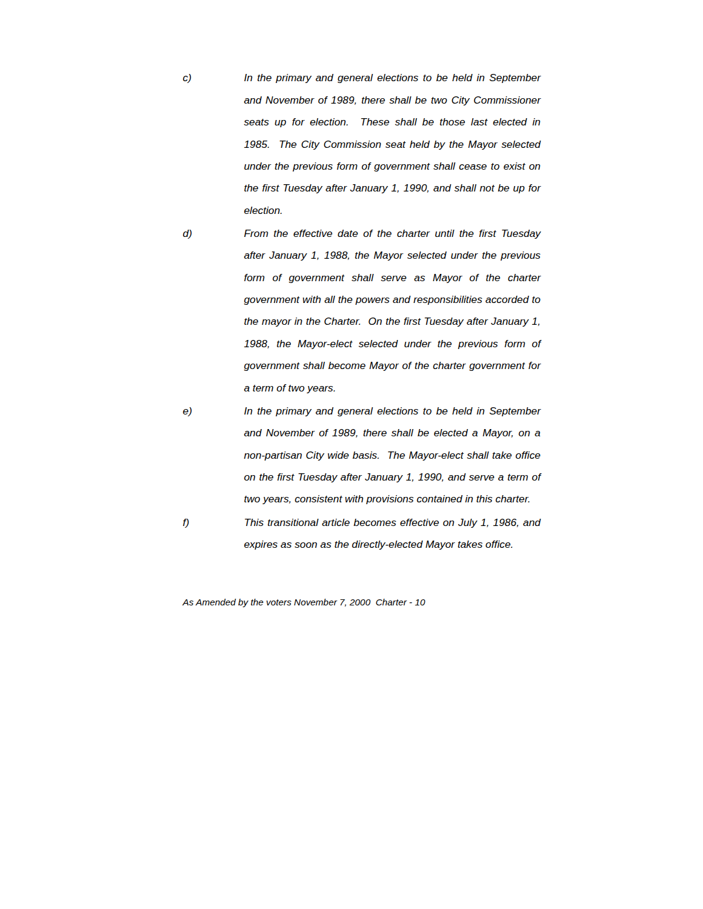c) In the primary and general elections to be held in September and November of 1989, there shall be two City Commissioner seats up for election. These shall be those last elected in 1985. The City Commission seat held by the Mayor selected under the previous form of government shall cease to exist on the first Tuesday after January 1, 1990, and shall not be up for election.
d) From the effective date of the charter until the first Tuesday after January 1, 1988, the Mayor selected under the previous form of government shall serve as Mayor of the charter government with all the powers and responsibilities accorded to the mayor in the Charter. On the first Tuesday after January 1, 1988, the Mayor-elect selected under the previous form of government shall become Mayor of the charter government for a term of two years.
e) In the primary and general elections to be held in September and November of 1989, there shall be elected a Mayor, on a non-partisan City wide basis. The Mayor-elect shall take office on the first Tuesday after January 1, 1990, and serve a term of two years, consistent with provisions contained in this charter.
f) This transitional article becomes effective on July 1, 1986, and expires as soon as the directly-elected Mayor takes office.
As Amended by the voters November 7, 2000 Charter - 10